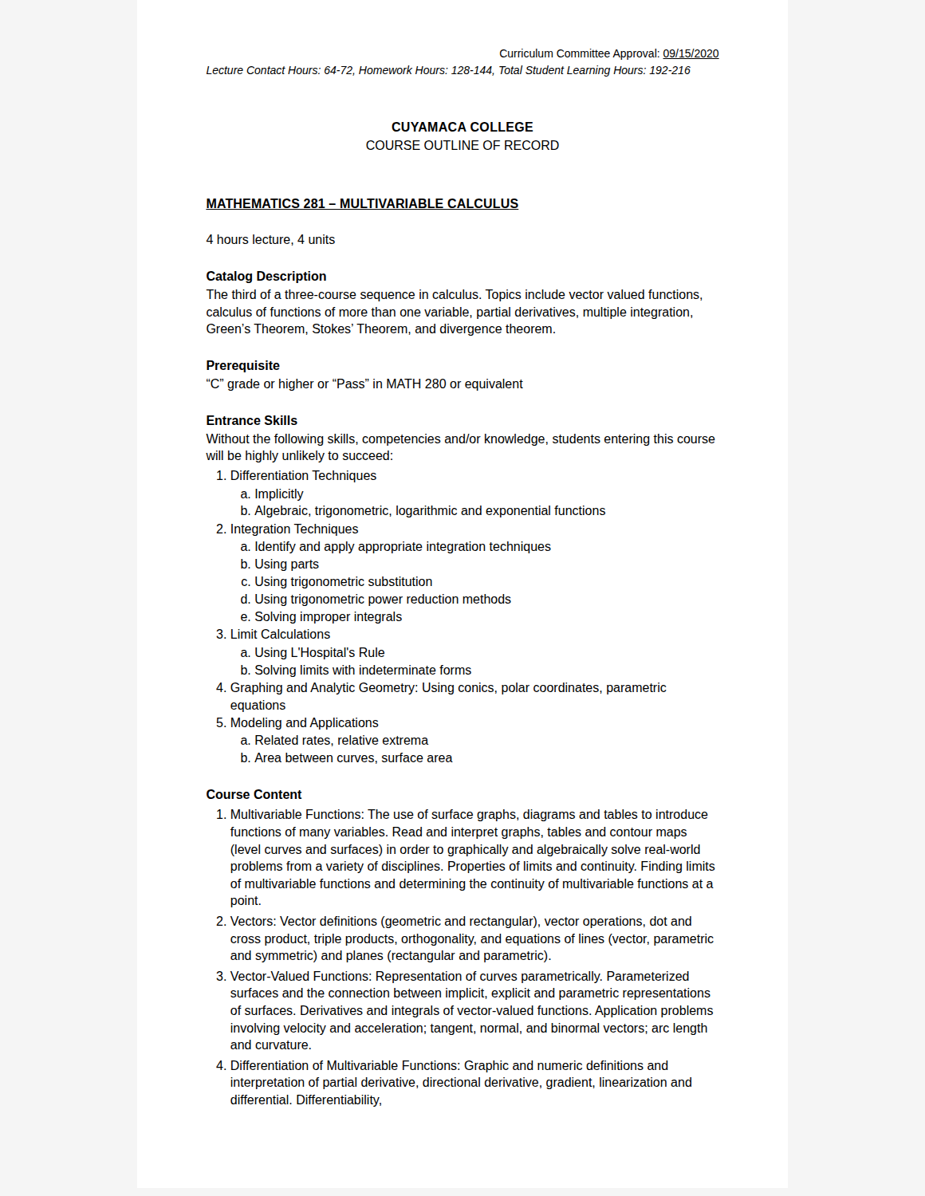Curriculum Committee Approval: 09/15/2020
Lecture Contact Hours: 64-72, Homework Hours: 128-144, Total Student Learning Hours: 192-216
CUYAMACA COLLEGE
COURSE OUTLINE OF RECORD
MATHEMATICS 281 – MULTIVARIABLE CALCULUS
4 hours lecture, 4 units
Catalog Description
The third of a three-course sequence in calculus. Topics include vector valued functions, calculus of functions of more than one variable, partial derivatives, multiple integration, Green’s Theorem, Stokes’ Theorem, and divergence theorem.
Prerequisite
“C” grade or higher or “Pass” in MATH 280 or equivalent
Entrance Skills
Without the following skills, competencies and/or knowledge, students entering this course will be highly unlikely to succeed:
Differentiation Techniques
Implicitly
Algebraic, trigonometric, logarithmic and exponential functions
Integration Techniques
Identify and apply appropriate integration techniques
Using parts
Using trigonometric substitution
Using trigonometric power reduction methods
Solving improper integrals
Limit Calculations
Using L'Hospital's Rule
Solving limits with indeterminate forms
Graphing and Analytic Geometry: Using conics, polar coordinates, parametric equations
Modeling and Applications
Related rates, relative extrema
Area between curves, surface area
Course Content
Multivariable Functions: The use of surface graphs, diagrams and tables to introduce functions of many variables. Read and interpret graphs, tables and contour maps (level curves and surfaces) in order to graphically and algebraically solve real-world problems from a variety of disciplines. Properties of limits and continuity. Finding limits of multivariable functions and determining the continuity of multivariable functions at a point.
Vectors: Vector definitions (geometric and rectangular), vector operations, dot and cross product, triple products, orthogonality, and equations of lines (vector, parametric and symmetric) and planes (rectangular and parametric).
Vector-Valued Functions: Representation of curves parametrically. Parameterized surfaces and the connection between implicit, explicit and parametric representations of surfaces. Derivatives and integrals of vector-valued functions. Application problems involving velocity and acceleration; tangent, normal, and binormal vectors; arc length and curvature.
Differentiation of Multivariable Functions: Graphic and numeric definitions and interpretation of partial derivative, directional derivative, gradient, linearization and differential. Differentiability,